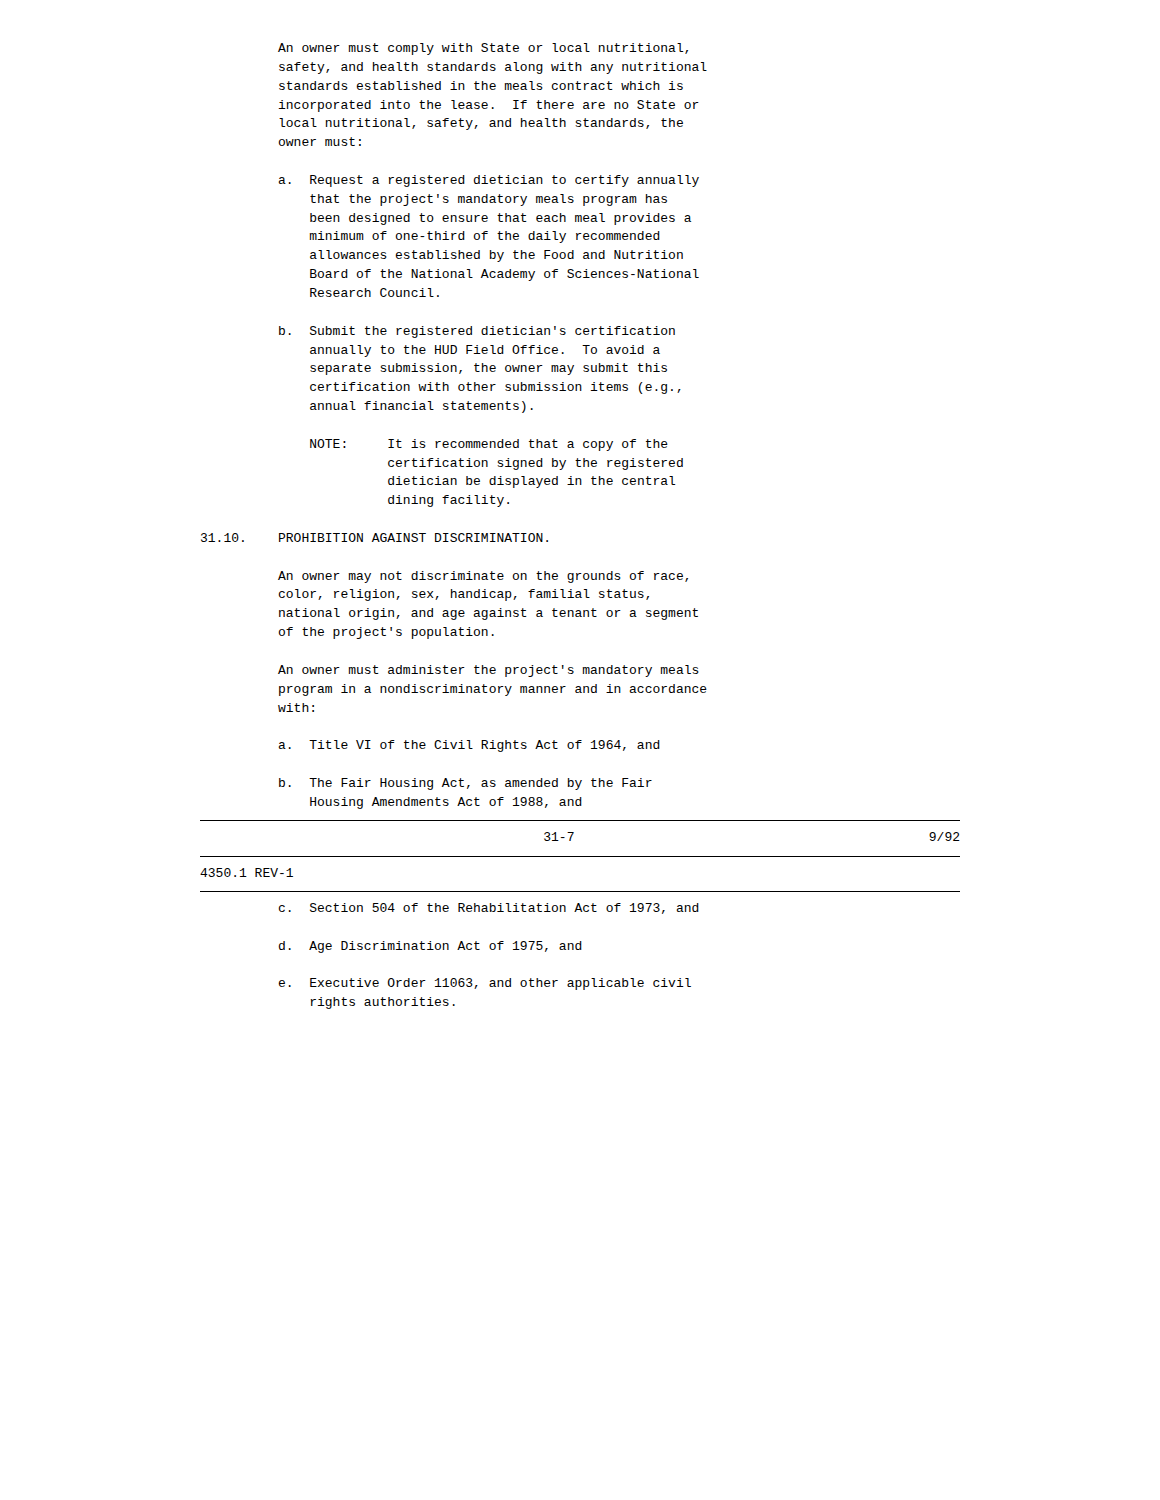An owner must comply with State or local nutritional,
          safety, and health standards along with any nutritional
          standards established in the meals contract which is
          incorporated into the lease.  If there are no State or
          local nutritional, safety, and health standards, the
          owner must:

          a.  Request a registered dietician to certify annually
              that the project's mandatory meals program has
              been designed to ensure that each meal provides a
              minimum of one-third of the daily recommended
              allowances established by the Food and Nutrition
              Board of the National Academy of Sciences-National
              Research Council.

          b.  Submit the registered dietician's certification
              annually to the HUD Field Office.  To avoid a
              separate submission, the owner may submit this
              certification with other submission items (e.g.,
              annual financial statements).

              NOTE:     It is recommended that a copy of the
                        certification signed by the registered
                        dietician be displayed in the central
                        dining facility.

31.10.    PROHIBITION AGAINST DISCRIMINATION.

          An owner may not discriminate on the grounds of race,
          color, religion, sex, handicap, familial status,
          national origin, and age against a tenant or a segment
          of the project's population.

          An owner must administer the project's mandatory meals
          program in a nondiscriminatory manner and in accordance
          with:

          a.  Title VI of the Civil Rights Act of 1964, and

          b.  The Fair Housing Act, as amended by the Fair
              Housing Amendments Act of 1988, and
31-7 9/92
4350.1 REV-1
          c.  Section 504 of the Rehabilitation Act of 1973, and

          d.  Age Discrimination Act of 1975, and

          e.  Executive Order 11063, and other applicable civil
              rights authorities.